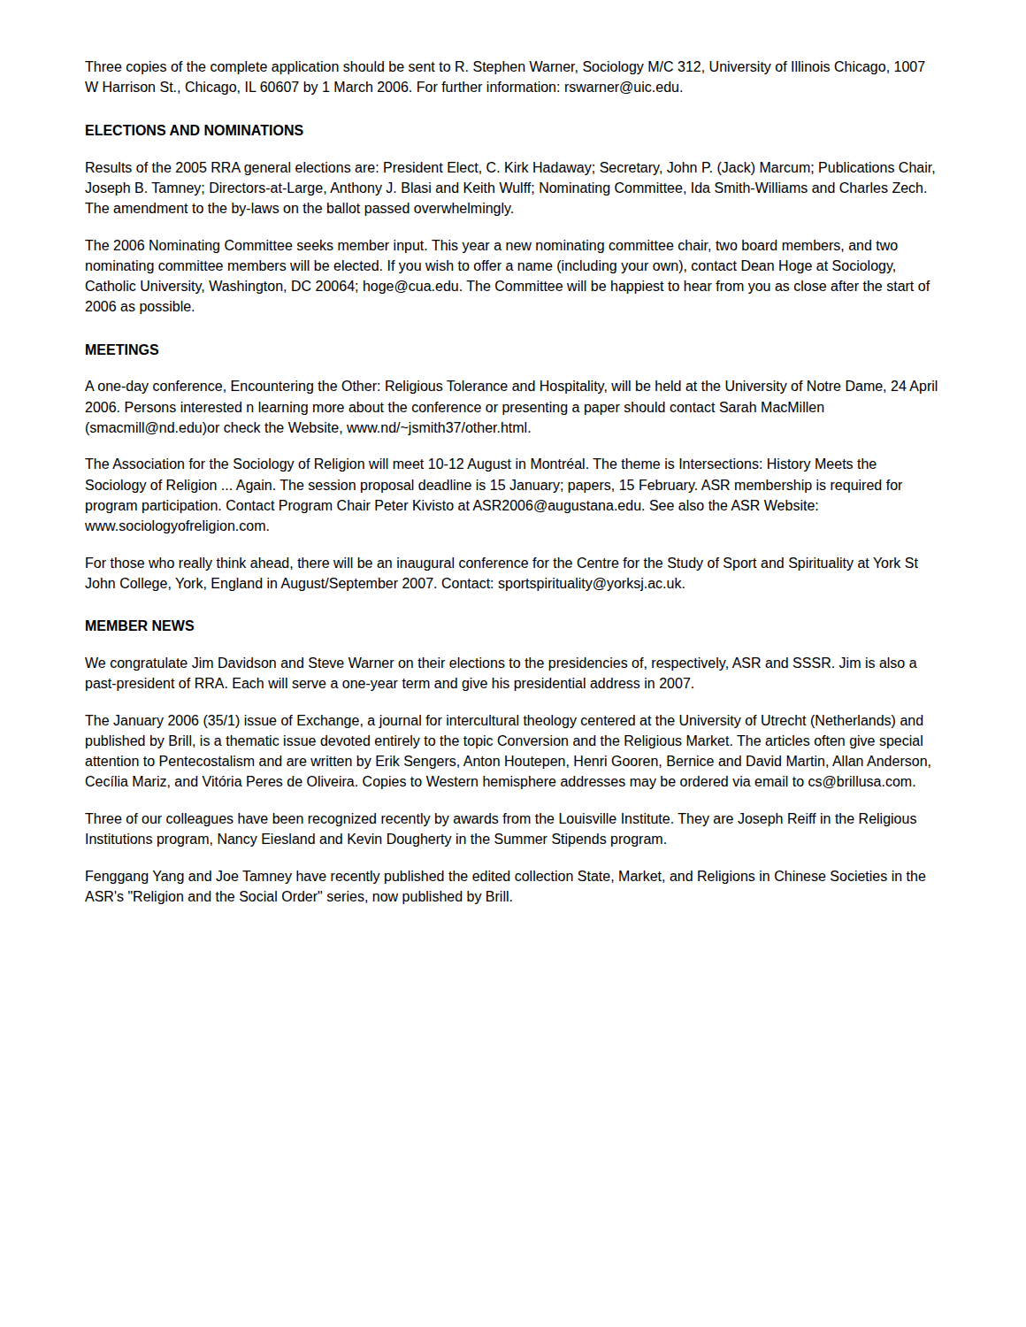Three copies of the complete application should be sent to R. Stephen Warner, Sociology M/C 312, University of Illinois Chicago, 1007 W Harrison St., Chicago, IL 60607 by 1 March 2006. For further information: rswarner@uic.edu.
Elections and Nominations
Results of the 2005 RRA general elections are: President Elect, C. Kirk Hadaway; Secretary, John P. (Jack) Marcum; Publications Chair, Joseph B. Tamney; Directors-at-Large, Anthony J. Blasi and Keith Wulff; Nominating Committee, Ida Smith-Williams and Charles Zech. The amendment to the by-laws on the ballot passed overwhelmingly.
The 2006 Nominating Committee seeks member input. This year a new nominating committee chair, two board members, and two nominating committee members will be elected. If you wish to offer a name (including your own), contact Dean Hoge at Sociology, Catholic University, Washington, DC 20064; hoge@cua.edu. The Committee will be happiest to hear from you as close after the start of 2006 as possible.
Meetings
A one-day conference, Encountering the Other: Religious Tolerance and Hospitality, will be held at the University of Notre Dame, 24 April 2006. Persons interested n learning more about the conference or presenting a paper should contact Sarah MacMillen (smacmill@nd.edu)or check the Website, www.nd/~jsmith37/other.html.
The Association for the Sociology of Religion will meet 10-12 August in Montréal. The theme is Intersections: History Meets the Sociology of Religion ... Again. The session proposal deadline is 15 January; papers, 15 February. ASR membership is required for program participation. Contact Program Chair Peter Kivisto at ASR2006@augustana.edu. See also the ASR Website: www.sociologyofreligion.com.
For those who really think ahead, there will be an inaugural conference for the Centre for the Study of Sport and Spirituality at York St John College, York, England in August/September 2007. Contact: sportspirituality@yorksj.ac.uk.
Member News
We congratulate Jim Davidson and Steve Warner on their elections to the presidencies of, respectively, ASR and SSSR. Jim is also a past-president of RRA. Each will serve a one-year term and give his presidential address in 2007.
The January 2006 (35/1) issue of Exchange, a journal for intercultural theology centered at the University of Utrecht (Netherlands) and published by Brill, is a thematic issue devoted entirely to the topic Conversion and the Religious Market. The articles often give special attention to Pentecostalism and are written by Erik Sengers, Anton Houtepen, Henri Gooren, Bernice and David Martin, Allan Anderson, Cecília Mariz, and Vitória Peres de Oliveira. Copies to Western hemisphere addresses may be ordered via email to cs@brillusa.com.
Three of our colleagues have been recognized recently by awards from the Louisville Institute. They are Joseph Reiff in the Religious Institutions program, Nancy Eiesland and Kevin Dougherty in the Summer Stipends program.
Fenggang Yang and Joe Tamney have recently published the edited collection State, Market, and Religions in Chinese Societies in the ASR's "Religion and the Social Order" series, now published by Brill.